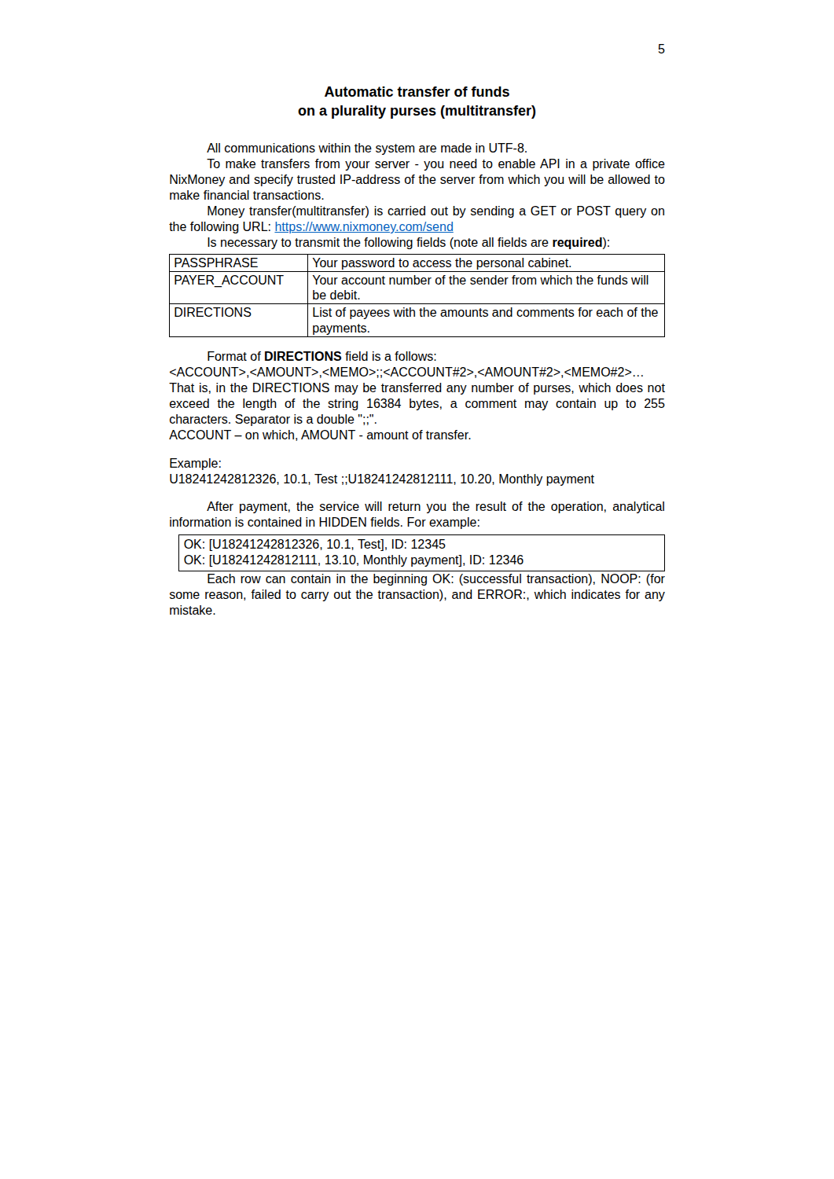5
Automatic transfer of funds on a plurality purses (multitransfer)
All communications within the system are made in UTF-8.
To make transfers from your server - you need to enable API in a private office NixMoney and specify trusted IP-address of the server from which you will be allowed to make financial transactions.
Money transfer(multitransfer) is carried out by sending a GET or POST query on the following URL: https://www.nixmoney.com/send
Is necessary to transmit the following fields (note all fields are required):
| PASSPHRASE | Your password to access the personal cabinet. |
| PAYER_ACCOUNT | Your account number of the sender from which the funds will be debit. |
| DIRECTIONS | List of payees with the amounts and comments for each of the payments. |
Format of DIRECTIONS field is a follows:
<ACCOUNT>,<AMOUNT>,<MEMO>;;<ACCOUNT#2>,<AMOUNT#2>,<MEMO#2>…
That is, in the DIRECTIONS may be transferred any number of purses, which does not exceed the length of the string 16384 bytes, a comment may contain up to 255 characters. Separator is a double ";;".
ACCOUNT – on which, AMOUNT - amount of transfer.
Example:
U18241242812326, 10.1, Test ;;U18241242812111, 10.20, Monthly payment
After payment, the service will return you the result of the operation, analytical information is contained in HIDDEN fields. For example:
OK: [U18241242812326, 10.1, Test], ID: 12345
OK: [U18241242812111, 13.10, Monthly payment], ID: 12346
Each row can contain in the beginning OK: (successful transaction), NOOP: (for some reason, failed to carry out the transaction), and ERROR:, which indicates for any mistake.